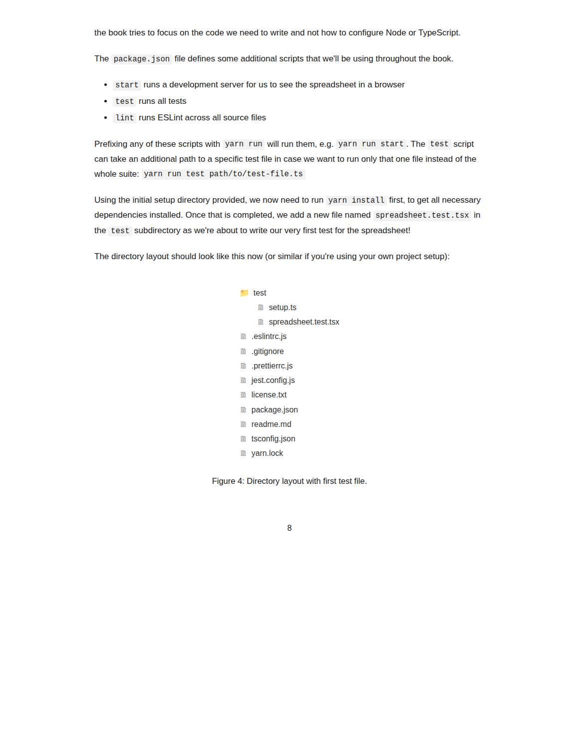the book tries to focus on the code we need to write and not how to configure Node or TypeScript.
The package.json file defines some additional scripts that we'll be using throughout the book.
start runs a development server for us to see the spreadsheet in a browser
test runs all tests
lint runs ESLint across all source files
Prefixing any of these scripts with yarn run will run them, e.g. yarn run start. The test script can take an additional path to a specific test file in case we want to run only that one file instead of the whole suite: yarn run test path/to/test-file.ts
Using the initial setup directory provided, we now need to run yarn install first, to get all necessary dependencies installed. Once that is completed, we add a new file named spreadsheet.test.tsx in the test subdirectory as we're about to write our very first test for the spreadsheet!
The directory layout should look like this now (or similar if you're using your own project setup):
test
setup.ts
spreadsheet.test.tsx
.eslintrc.js
.gitignore
.prettierrc.js
jest.config.js
license.txt
package.json
readme.md
tsconfig.json
yarn.lock
Figure 4: Directory layout with first test file.
8